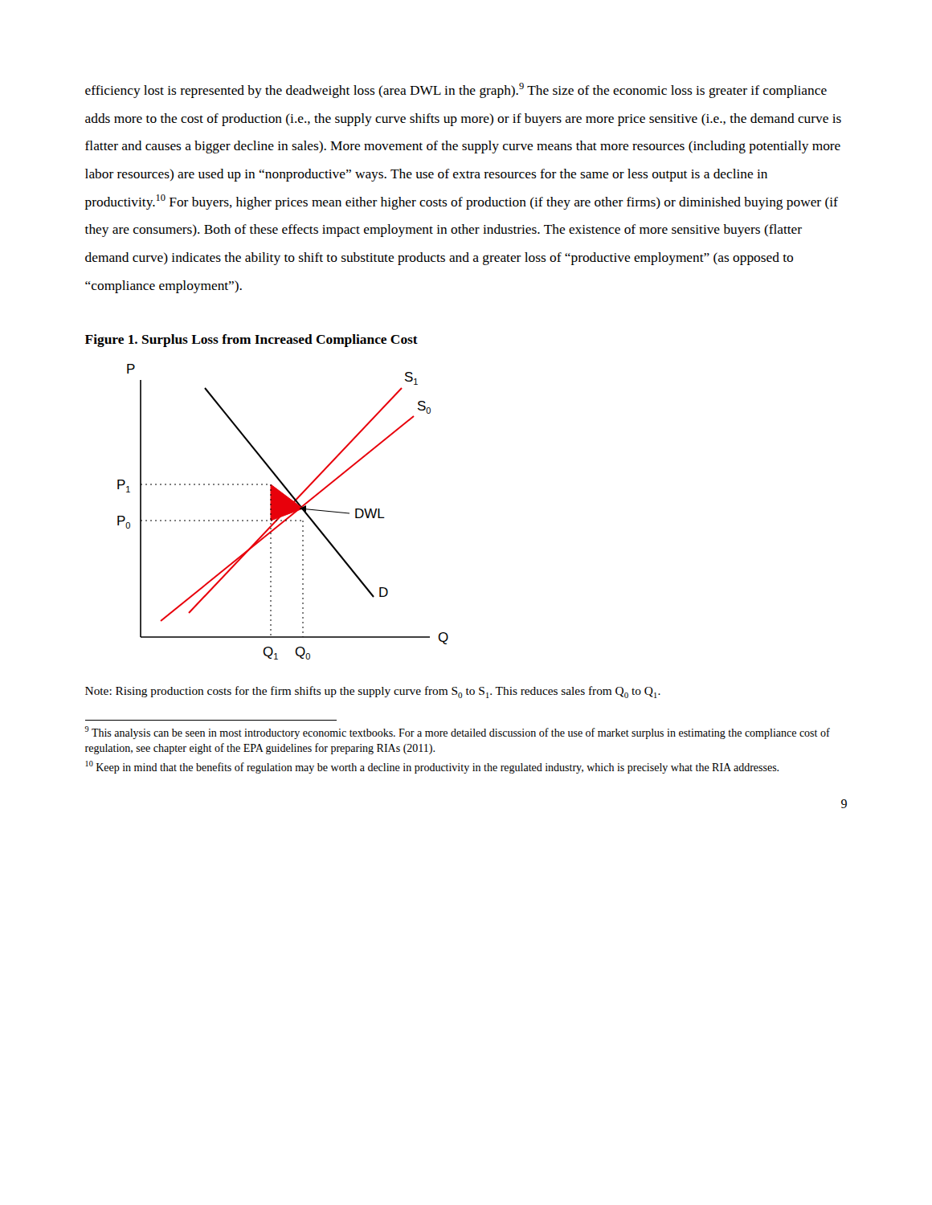efficiency lost is represented by the deadweight loss (area DWL in the graph).9 The size of the economic loss is greater if compliance adds more to the cost of production (i.e., the supply curve shifts up more) or if buyers are more price sensitive (i.e., the demand curve is flatter and causes a bigger decline in sales). More movement of the supply curve means that more resources (including potentially more labor resources) are used up in “nonproductive” ways. The use of extra resources for the same or less output is a decline in productivity.10 For buyers, higher prices mean either higher costs of production (if they are other firms) or diminished buying power (if they are consumers). Both of these effects impact employment in other industries. The existence of more sensitive buyers (flatter demand curve) indicates the ability to shift to substitute products and a greater loss of “productive employment” (as opposed to “compliance employment”).
Figure 1. Surplus Loss from Increased Compliance Cost
P Q S1 S0 D DWL P1 P0 Q1 Q0
Note: Rising production costs for the firm shifts up the supply curve from S0 to S1. This reduces sales from Q0 to Q1.
9 This analysis can be seen in most introductory economic textbooks. For a more detailed discussion of the use of market surplus in estimating the compliance cost of regulation, see chapter eight of the EPA guidelines for preparing RIAs (2011).
10 Keep in mind that the benefits of regulation may be worth a decline in productivity in the regulated industry, which is precisely what the RIA addresses.
9